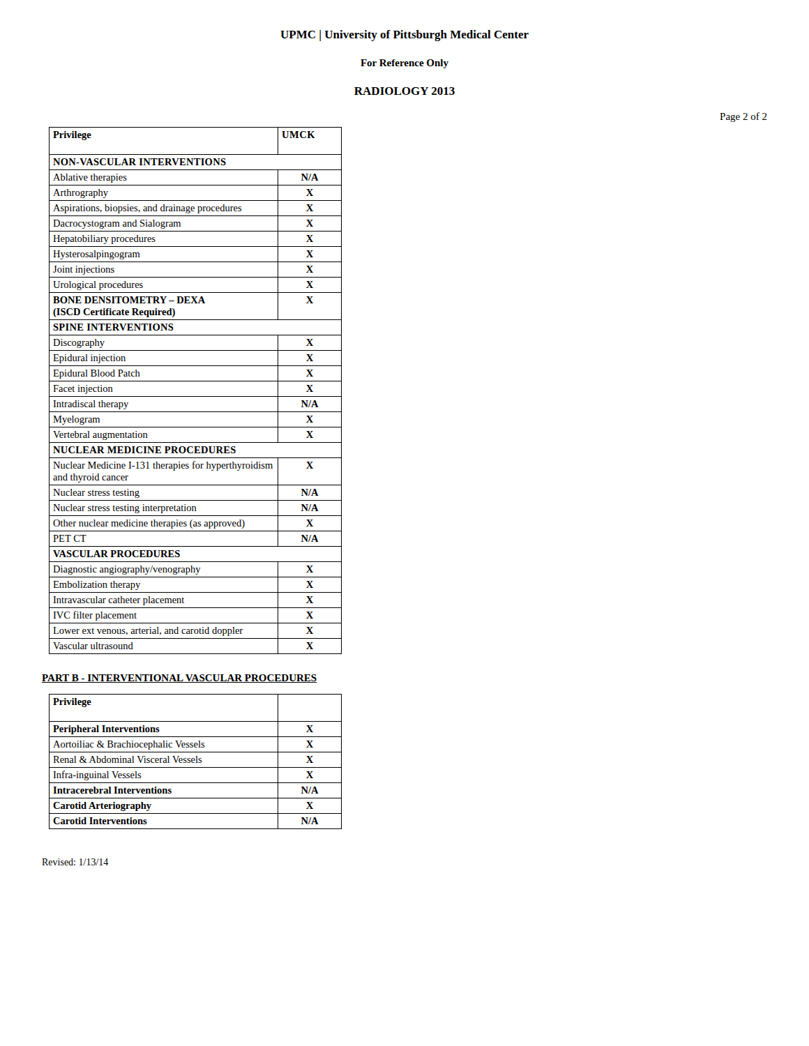UPMC | University of Pittsburgh Medical Center
For Reference Only
RADIOLOGY 2013
Page 2 of 2
| Privilege | UMCK |
| --- | --- |
| NON-VASCULAR INTERVENTIONS |
| Ablative therapies | N/A |
| Arthrography | X |
| Aspirations, biopsies, and drainage procedures | X |
| Dacrocystogram and Sialogram | X |
| Hepatobiliary procedures | X |
| Hysterosalpingogram | X |
| Joint injections | X |
| Urological procedures | X |
| BONE DENSITOMETRY – DEXA (ISCD Certificate Required) | X |
| SPINE INTERVENTIONS |
| Discography | X |
| Epidural injection | X |
| Epidural Blood Patch | X |
| Facet injection | X |
| Intradiscal therapy | N/A |
| Myelogram | X |
| Vertebral augmentation | X |
| NUCLEAR MEDICINE PROCEDURES |
| Nuclear Medicine I-131 therapies for hyperthyroidism and thyroid cancer | X |
| Nuclear stress testing | N/A |
| Nuclear stress testing interpretation | N/A |
| Other nuclear medicine therapies (as approved) | X |
| PET CT | N/A |
| VASCULAR PROCEDURES |
| Diagnostic angiography/venography | X |
| Embolization therapy | X |
| Intravascular catheter placement | X |
| IVC filter placement | X |
| Lower ext venous, arterial, and carotid doppler | X |
| Vascular ultrasound | X |
PART B - INTERVENTIONAL VASCULAR PROCEDURES
| Privilege | |
| --- | --- |
| Peripheral Interventions | X |
| Aortoiliac & Brachiocephalic Vessels | X |
| Renal & Abdominal Visceral Vessels | X |
| Infra-inguinal Vessels | X |
| Intracerebral Interventions | N/A |
| Carotid Arteriography | X |
| Carotid Interventions | N/A |
Revised: 1/13/14